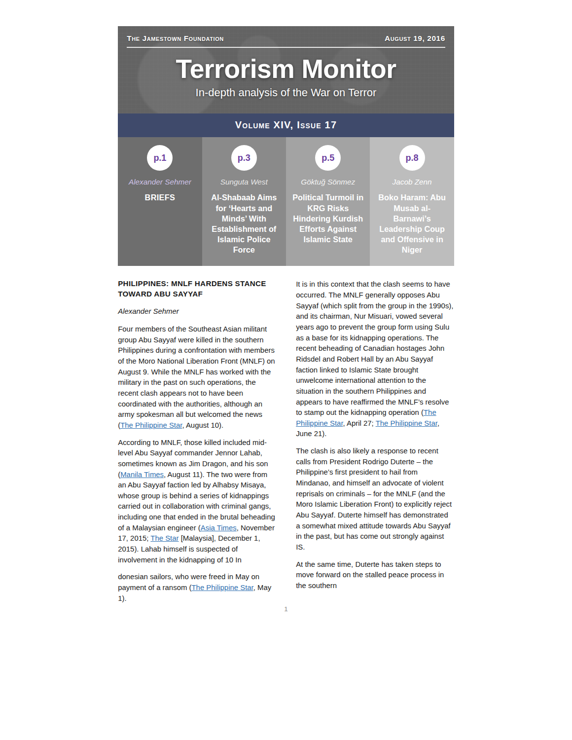The Jamestown Foundation August 19, 2016
Terrorism Monitor
In-depth analysis of the War on Terror
Volume XIV, Issue 17
p.1
Alexander Sehmer
BRIEFS
p.3
Sunguta West
Al-Shabaab Aims for ‘Hearts and Minds’ With Establishment of Islamic Police Force
p.5
Göktuğ Sönmez
Political Turmoil in KRG Risks Hindering Kurdish Efforts Against Islamic State
p.8
Jacob Zenn
Boko Haram: Abu Musab al-Barnawi’s Leadership Coup and Offensive in Niger
PHILIPPINES: MNLF HARDENS STANCE TOWARD ABU SAYYAF
Alexander Sehmer
Four members of the Southeast Asian militant group Abu Sayyaf were killed in the southern Philippines during a confrontation with members of the Moro National Liberation Front (MNLF) on August 9. While the MNLF has worked with the military in the past on such operations, the recent clash appears not to have been coordinated with the authorities, although an army spokesman all but welcomed the news (The Philippine Star, August 10).
According to MNLF, those killed included mid-level Abu Sayyaf commander Jennor Lahab, sometimes known as Jim Dragon, and his son (Manila Times, August 11). The two were from an Abu Sayyaf faction led by Alhabsy Misaya, whose group is behind a series of kidnappings carried out in collaboration with criminal gangs, including one that ended in the brutal beheading of a Malaysian engineer (Asia Times, November 17, 2015; The Star [Malaysia], December 1, 2015). Lahab himself is suspected of involvement in the kidnapping of 10 In
donesian sailors, who were freed in May on payment of a ransom (The Philippine Star, May 1).
It is in this context that the clash seems to have occurred. The MNLF generally opposes Abu Sayyaf (which split from the group in the 1990s), and its chairman, Nur Misuari, vowed several years ago to prevent the group form using Sulu as a base for its kidnapping operations. The recent beheading of Canadian hostages John Ridsdel and Robert Hall by an Abu Sayyaf faction linked to Islamic State brought unwelcome international attention to the situation in the southern Philippines and appears to have reaffirmed the MNLF’s resolve to stamp out the kidnapping operation (The Philippine Star, April 27; The Philippine Star, June 21).
The clash is also likely a response to recent calls from President Rodrigo Duterte – the Philippine’s first president to hail from Mindanao, and himself an advocate of violent reprisals on criminals – for the MNLF (and the Moro Islamic Liberation Front) to explicitly reject Abu Sayyaf. Duterte himself has demonstrated a somewhat mixed attitude towards Abu Sayyaf in the past, but has come out strongly against IS.
At the same time, Duterte has taken steps to move forward on the stalled peace process in the southern
1